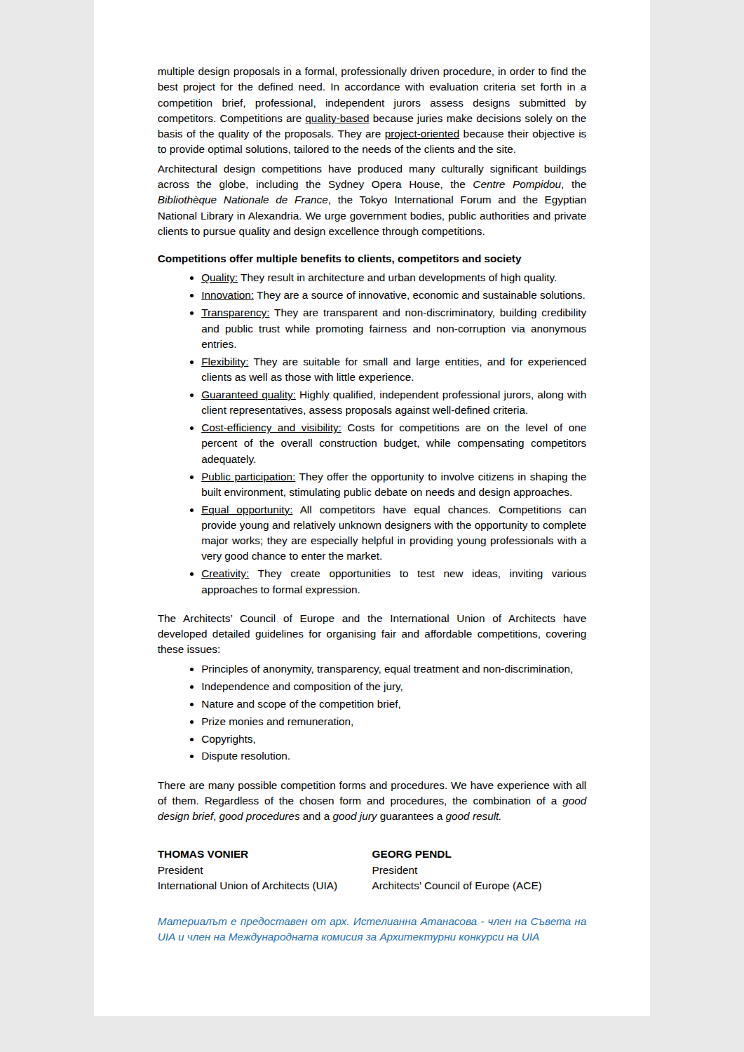multiple design proposals in a formal, professionally driven procedure, in order to find the best project for the defined need. In accordance with evaluation criteria set forth in a competition brief, professional, independent jurors assess designs submitted by competitors. Competitions are quality-based because juries make decisions solely on the basis of the quality of the proposals. They are project-oriented because their objective is to provide optimal solutions, tailored to the needs of the clients and the site.
Architectural design competitions have produced many culturally significant buildings across the globe, including the Sydney Opera House, the Centre Pompidou, the Bibliothèque Nationale de France, the Tokyo International Forum and the Egyptian National Library in Alexandria. We urge government bodies, public authorities and private clients to pursue quality and design excellence through competitions.
Competitions offer multiple benefits to clients, competitors and society
Quality: They result in architecture and urban developments of high quality.
Innovation: They are a source of innovative, economic and sustainable solutions.
Transparency: They are transparent and non-discriminatory, building credibility and public trust while promoting fairness and non-corruption via anonymous entries.
Flexibility: They are suitable for small and large entities, and for experienced clients as well as those with little experience.
Guaranteed quality: Highly qualified, independent professional jurors, along with client representatives, assess proposals against well-defined criteria.
Cost-efficiency and visibility: Costs for competitions are on the level of one percent of the overall construction budget, while compensating competitors adequately.
Public participation: They offer the opportunity to involve citizens in shaping the built environment, stimulating public debate on needs and design approaches.
Equal opportunity: All competitors have equal chances. Competitions can provide young and relatively unknown designers with the opportunity to complete major works; they are especially helpful in providing young professionals with a very good chance to enter the market.
Creativity: They create opportunities to test new ideas, inviting various approaches to formal expression.
The Architects’ Council of Europe and the International Union of Architects have developed detailed guidelines for organising fair and affordable competitions, covering these issues:
Principles of anonymity, transparency, equal treatment and non-discrimination,
Independence and composition of the jury,
Nature and scope of the competition brief,
Prize monies and remuneration,
Copyrights,
Dispute resolution.
There are many possible competition forms and procedures. We have experience with all of them. Regardless of the chosen form and procedures, the combination of a good design brief, good procedures and a good jury guarantees a good result.
| THOMAS VONIER | GEORG PENDL |
| President | President |
| International Union of Architects (UIA) | Architects’ Council of Europe (ACE) |
Материалът е предоставен от арх. Истелианна Атанасова - член на Съвета на UIA и член на Международната комисия за Архитектурни конкурси на UIA